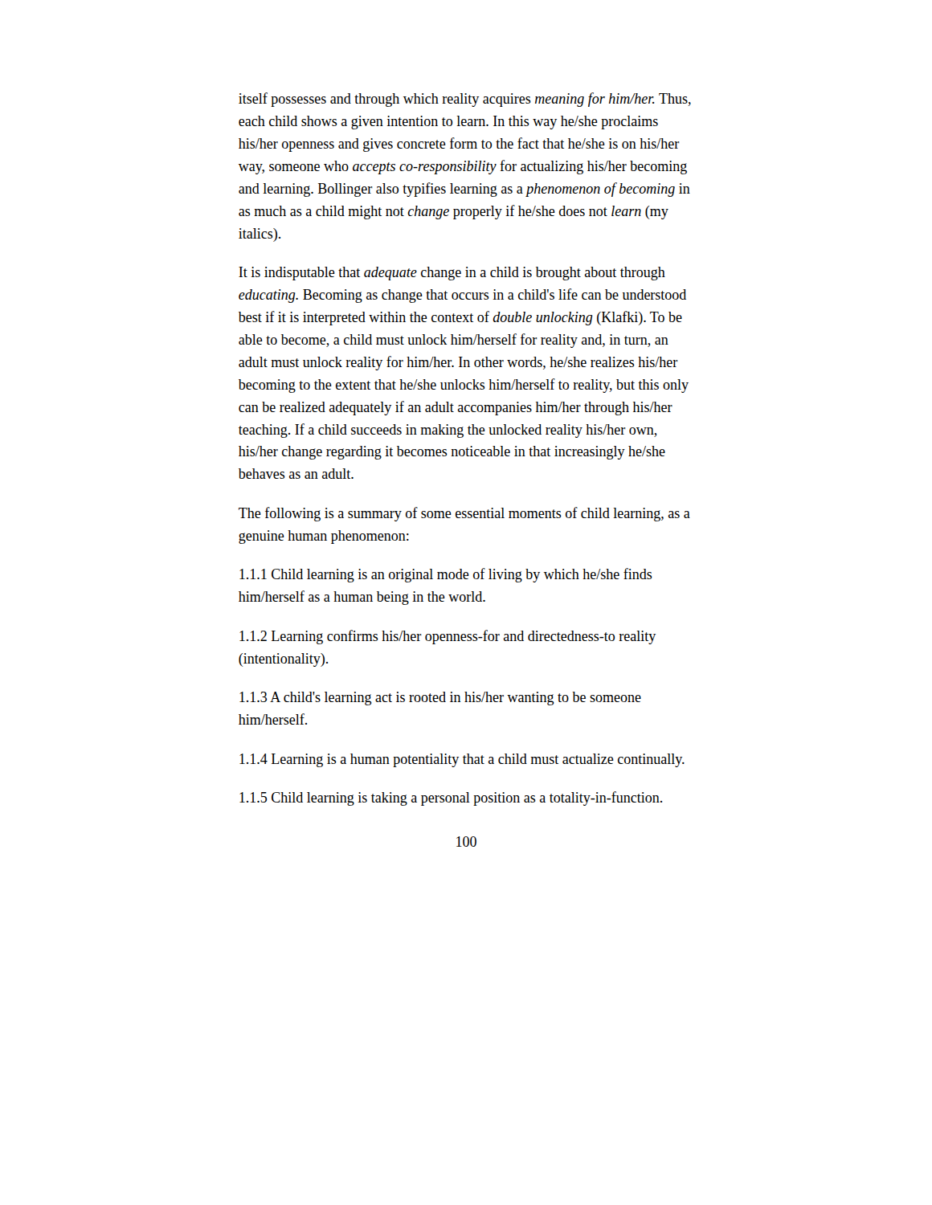itself possesses and through which reality acquires meaning for him/her. Thus, each child shows a given intention to learn. In this way he/she proclaims his/her openness and gives concrete form to the fact that he/she is on his/her way, someone who accepts co-responsibility for actualizing his/her becoming and learning. Bollinger also typifies learning as a phenomenon of becoming in as much as a child might not change properly if he/she does not learn (my italics).
It is indisputable that adequate change in a child is brought about through educating. Becoming as change that occurs in a child's life can be understood best if it is interpreted within the context of double unlocking (Klafki). To be able to become, a child must unlock him/herself for reality and, in turn, an adult must unlock reality for him/her. In other words, he/she realizes his/her becoming to the extent that he/she unlocks him/herself to reality, but this only can be realized adequately if an adult accompanies him/her through his/her teaching. If a child succeeds in making the unlocked reality his/her own, his/her change regarding it becomes noticeable in that increasingly he/she behaves as an adult.
The following is a summary of some essential moments of child learning, as a genuine human phenomenon:
1.1.1 Child learning is an original mode of living by which he/she finds him/herself as a human being in the world.
1.1.2 Learning confirms his/her openness-for and directedness-to reality (intentionality).
1.1.3 A child's learning act is rooted in his/her wanting to be someone him/herself.
1.1.4 Learning is a human potentiality that a child must actualize continually.
1.1.5 Child learning is taking a personal position as a totality-in-function.
100